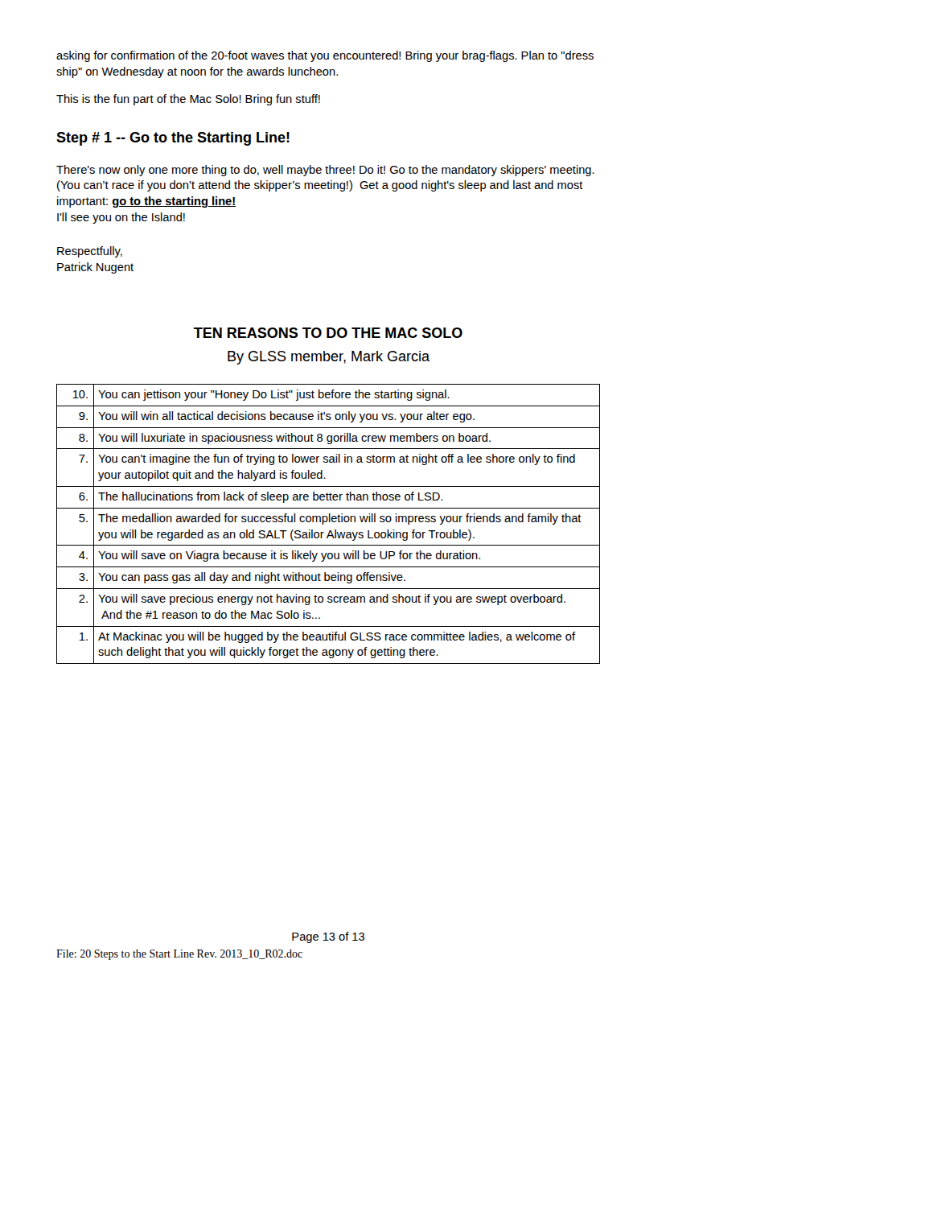asking for confirmation of the 20-foot waves that you encountered! Bring your brag-flags. Plan to "dress ship" on Wednesday at noon for the awards luncheon.
This is the fun part of the Mac Solo! Bring fun stuff!
Step # 1 -- Go to the Starting Line!
There's now only one more thing to do, well maybe three! Do it! Go to the mandatory skippers' meeting. (You can’t race if you don’t attend the skipper’s meeting!) Get a good night's sleep and last and most important: go to the starting line!
I'll see you on the Island!
Respectfully,
Patrick Nugent
TEN REASONS TO DO THE MAC SOLO
By GLSS member, Mark Garcia
| 10. | You can jettison your "Honey Do List" just before the starting signal. |
| 9. | You will win all tactical decisions because it's only you vs. your alter ego. |
| 8. | You will luxuriate in spaciousness without 8 gorilla crew members on board. |
| 7. | You can't imagine the fun of trying to lower sail in a storm at night off a lee shore only to find your autopilot quit and the halyard is fouled. |
| 6. | The hallucinations from lack of sleep are better than those of LSD. |
| 5. | The medallion awarded for successful completion will so impress your friends and family that you will be regarded as an old SALT (Sailor Always Looking for Trouble). |
| 4. | You will save on Viagra because it is likely you will be UP for the duration. |
| 3. | You can pass gas all day and night without being offensive. |
| 2. | You will save precious energy not having to scream and shout if you are swept overboard. And the #1 reason to do the Mac Solo is... |
| 1. | At Mackinac you will be hugged by the beautiful GLSS race committee ladies, a welcome of such delight that you will quickly forget the agony of getting there. |
Page 13 of 13
File: 20 Steps to the Start Line Rev. 2013_10_R02.doc